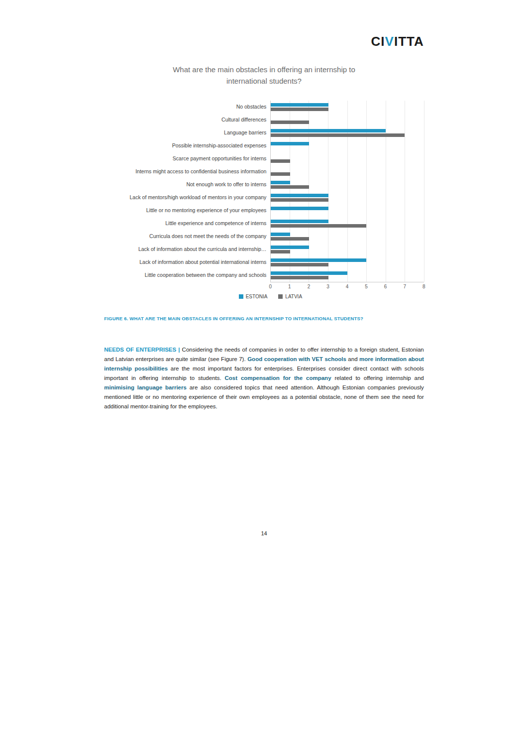CIVITTA
What are the main obstacles in offering an internship to
international students?
No obstacles
Cultural differences
Language barriers
Possible internship-associated expenses
Scarce payment opportunities for interns
Interns might access to confidential business information
Not enough work to offer to interns
Lack of mentors/high workload of mentors in your company
Little or no mentoring experience of your employees
Little experience and competence of interns
Curricula does not meet the needs of the company
Lack of information about the curricula and internship…
Lack of information about potential international interns
Little cooperation between the company and schools
0
1
2
3
4
5
6
7
8
ESTONIA
LATVIA
FIGURE 6. WHAT ARE THE MAIN OBSTACLES IN OFFERING AN INTERNSHIP TO INTERNATIONAL STUDENTS?
NEEDS OF ENTERPRISES | Considering the needs of companies in order to offer internship to a foreign student, Estonian and Latvian enterprises are quite similar (see Figure 7). Good cooperation with VET schools and more information about internship possibilities are the most important factors for enterprises. Enterprises consider direct contact with schools important in offering internship to students. Cost compensation for the company related to offering internship and minimising language barriers are also considered topics that need attention. Although Estonian companies previously mentioned little or no mentoring experience of their own employees as a potential obstacle, none of them see the need for additional mentor-training for the employees.
14